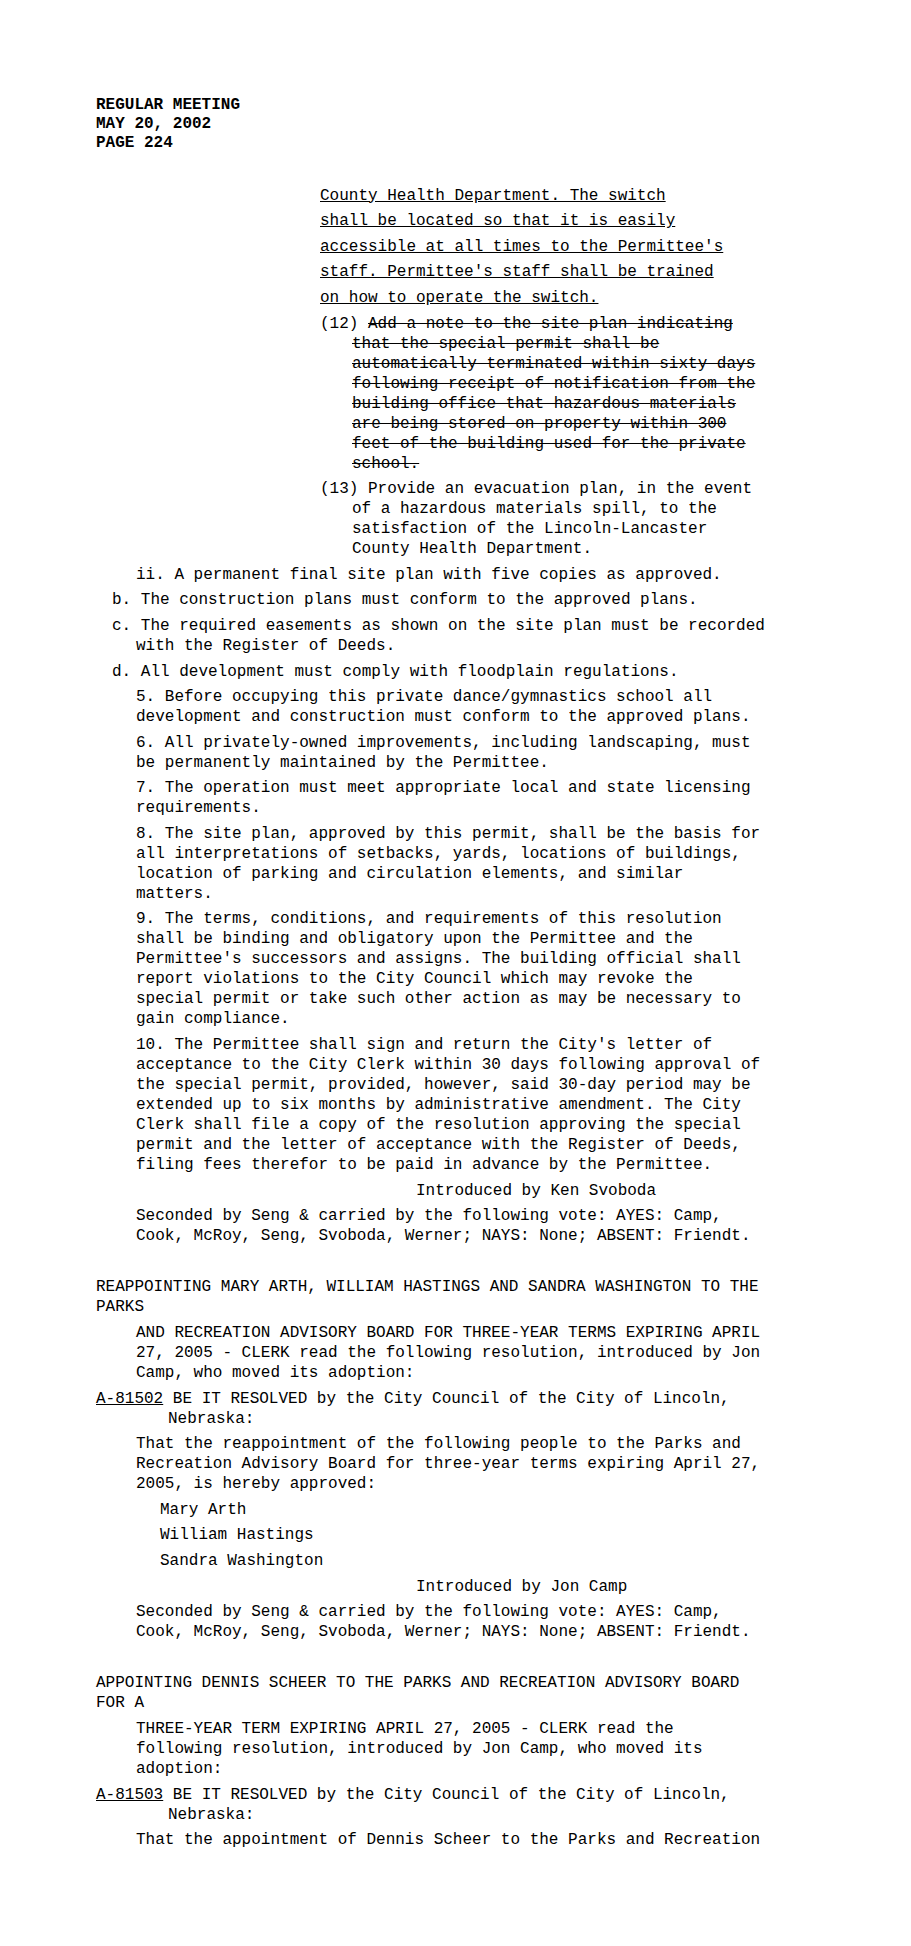REGULAR MEETING
MAY 20, 2002
PAGE 224
County Health Department. The switch
shall be located so that it is easily
accessible at all times to the Permittee's
staff. Permittee's staff shall be trained
on how to operate the switch.
(12) Add a note to the site plan indicating that the special permit shall be automatically terminated within sixty days following receipt of notification from the building office that hazardous materials are being stored on property within 300 feet of the building used for the private school.
(13) Provide an evacuation plan, in the event of a hazardous materials spill, to the satisfaction of the Lincoln-Lancaster County Health Department.
ii. A permanent final site plan with five copies as approved.
b. The construction plans must conform to the approved plans.
c. The required easements as shown on the site plan must be recorded with the Register of Deeds.
d. All development must comply with floodplain regulations.
5. Before occupying this private dance/gymnastics school all development and construction must conform to the approved plans.
6. All privately-owned improvements, including landscaping, must be permanently maintained by the Permittee.
7. The operation must meet appropriate local and state licensing requirements.
8. The site plan, approved by this permit, shall be the basis for all interpretations of setbacks, yards, locations of buildings, location of parking and circulation elements, and similar matters.
9. The terms, conditions, and requirements of this resolution shall be binding and obligatory upon the Permittee and the Permittee's successors and assigns. The building official shall report violations to the City Council which may revoke the special permit or take such other action as may be necessary to gain compliance.
10. The Permittee shall sign and return the City's letter of acceptance to the City Clerk within 30 days following approval of the special permit, provided, however, said 30-day period may be extended up to six months by administrative amendment. The City Clerk shall file a copy of the resolution approving the special permit and the letter of acceptance with the Register of Deeds, filing fees therefor to be paid in advance by the Permittee.
Introduced by Ken Svoboda
Seconded by Seng & carried by the following vote: AYES: Camp, Cook, McRoy, Seng, Svoboda, Werner; NAYS: None; ABSENT: Friendt.
REAPPOINTING MARY ARTH, WILLIAM HASTINGS AND SANDRA WASHINGTON TO THE PARKS
AND RECREATION ADVISORY BOARD FOR THREE-YEAR TERMS EXPIRING APRIL 27, 2005 - CLERK read the following resolution, introduced by Jon Camp, who moved its adoption:
A-81502 BE IT RESOLVED by the City Council of the City of Lincoln, Nebraska:
That the reappointment of the following people to the Parks and Recreation Advisory Board for three-year terms expiring April 27, 2005, is hereby approved:
Mary Arth
William Hastings
Sandra Washington
Introduced by Jon Camp
Seconded by Seng & carried by the following vote: AYES: Camp, Cook, McRoy, Seng, Svoboda, Werner; NAYS: None; ABSENT: Friendt.
APPOINTING DENNIS SCHEER TO THE PARKS AND RECREATION ADVISORY BOARD FOR A
THREE-YEAR TERM EXPIRING APRIL 27, 2005 - CLERK read the following resolution, introduced by Jon Camp, who moved its adoption:
A-81503 BE IT RESOLVED by the City Council of the City of Lincoln, Nebraska:
That the appointment of Dennis Scheer to the Parks and Recreation